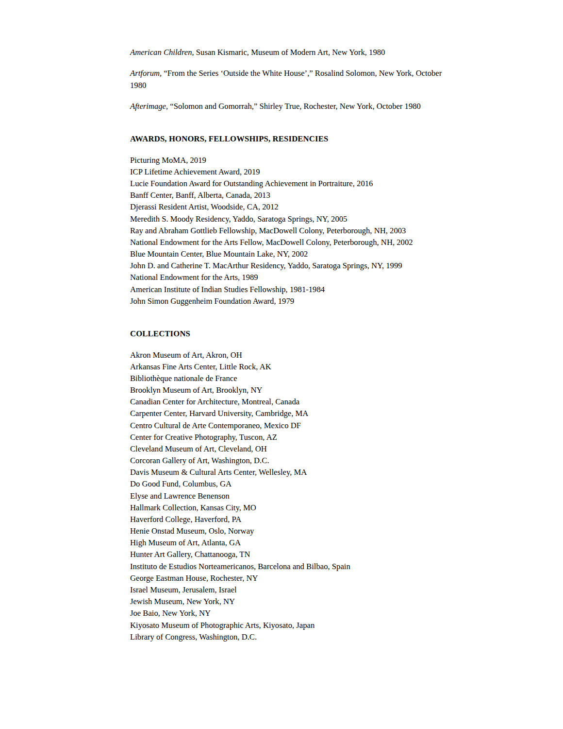American Children, Susan Kismaric, Museum of Modern Art, New York, 1980
Artforum, “From the Series ‘Outside the White House’,” Rosalind Solomon, New York, October 1980
Afterimage, “Solomon and Gomorrah,” Shirley True, Rochester, New York, October 1980
AWARDS, HONORS, FELLOWSHIPS, RESIDENCIES
Picturing MoMA, 2019
ICP Lifetime Achievement Award, 2019
Lucie Foundation Award for Outstanding Achievement in Portraiture, 2016
Banff Center, Banff, Alberta, Canada, 2013
Djerassi Resident Artist, Woodside, CA, 2012
Meredith S. Moody Residency, Yaddo, Saratoga Springs, NY, 2005
Ray and Abraham Gottlieb Fellowship, MacDowell Colony, Peterborough, NH, 2003
National Endowment for the Arts Fellow, MacDowell Colony, Peterborough, NH, 2002
Blue Mountain Center, Blue Mountain Lake, NY, 2002
John D. and Catherine T. MacArthur Residency, Yaddo, Saratoga Springs, NY, 1999
National Endowment for the Arts, 1989
American Institute of Indian Studies Fellowship, 1981-1984
John Simon Guggenheim Foundation Award, 1979
COLLECTIONS
Akron Museum of Art, Akron, OH
Arkansas Fine Arts Center, Little Rock, AK
Bibliothèque nationale de France
Brooklyn Museum of Art, Brooklyn, NY
Canadian Center for Architecture, Montreal, Canada
Carpenter Center, Harvard University, Cambridge, MA
Centro Cultural de Arte Contemporaneo, Mexico DF
Center for Creative Photography, Tuscon, AZ
Cleveland Museum of Art, Cleveland, OH
Corcoran Gallery of Art, Washington, D.C.
Davis Museum & Cultural Arts Center, Wellesley, MA
Do Good Fund, Columbus, GA
Elyse and Lawrence Benenson
Hallmark Collection, Kansas City, MO
Haverford College, Haverford, PA
Henie Onstad Museum, Oslo, Norway
High Museum of Art, Atlanta, GA
Hunter Art Gallery, Chattanooga, TN
Instituto de Estudios Norteamericanos, Barcelona and Bilbao, Spain
George Eastman House, Rochester, NY
Israel Museum, Jerusalem, Israel
Jewish Museum, New York, NY
Joe Baio, New York, NY
Kiyosato Museum of Photographic Arts, Kiyosato, Japan
Library of Congress, Washington, D.C.